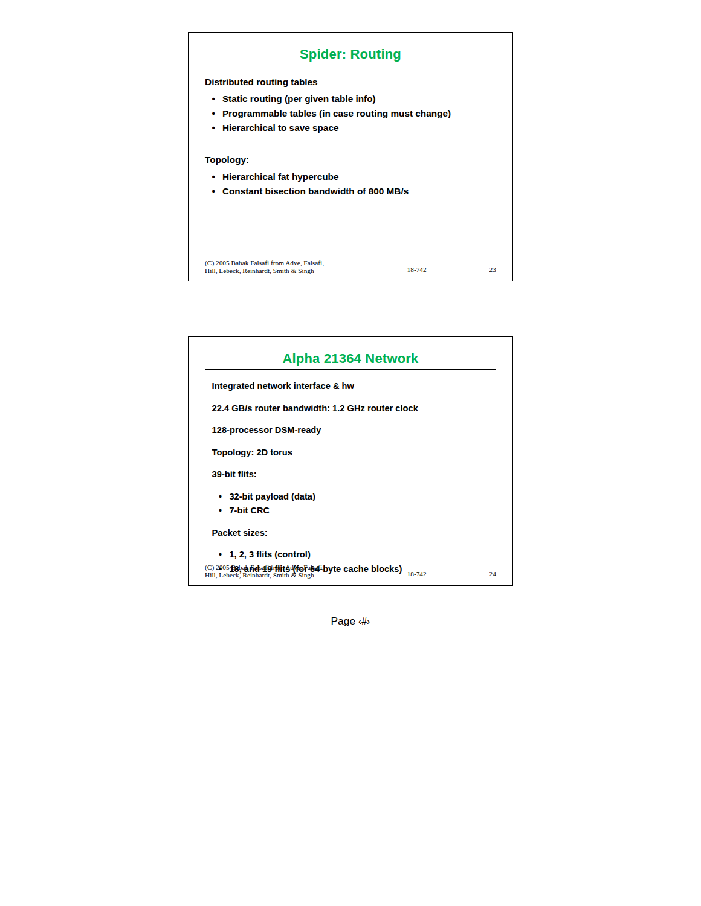Spider: Routing
Distributed routing tables
Static routing (per given table info)
Programmable tables (in case routing must change)
Hierarchical to save space
Topology:
Hierarchical fat hypercube
Constant bisection bandwidth of 800 MB/s
(C) 2005 Babak Falsafi from Adve, Falsafi, Hill, Lebeck, Reinhardt, Smith & Singh
18-742
23
Alpha 21364 Network
Integrated network interface & hw
22.4 GB/s router bandwidth: 1.2 GHz router clock
128-processor DSM-ready
Topology: 2D torus
39-bit flits:
32-bit payload (data)
7-bit CRC
Packet sizes:
1, 2, 3 flits (control)
18, and 19 flits (for 64-byte cache blocks)
(C) 2005 Babak Falsafi from Adve, Falsafi, Hill, Lebeck, Reinhardt, Smith & Singh
18-742
24
Page ‹#›